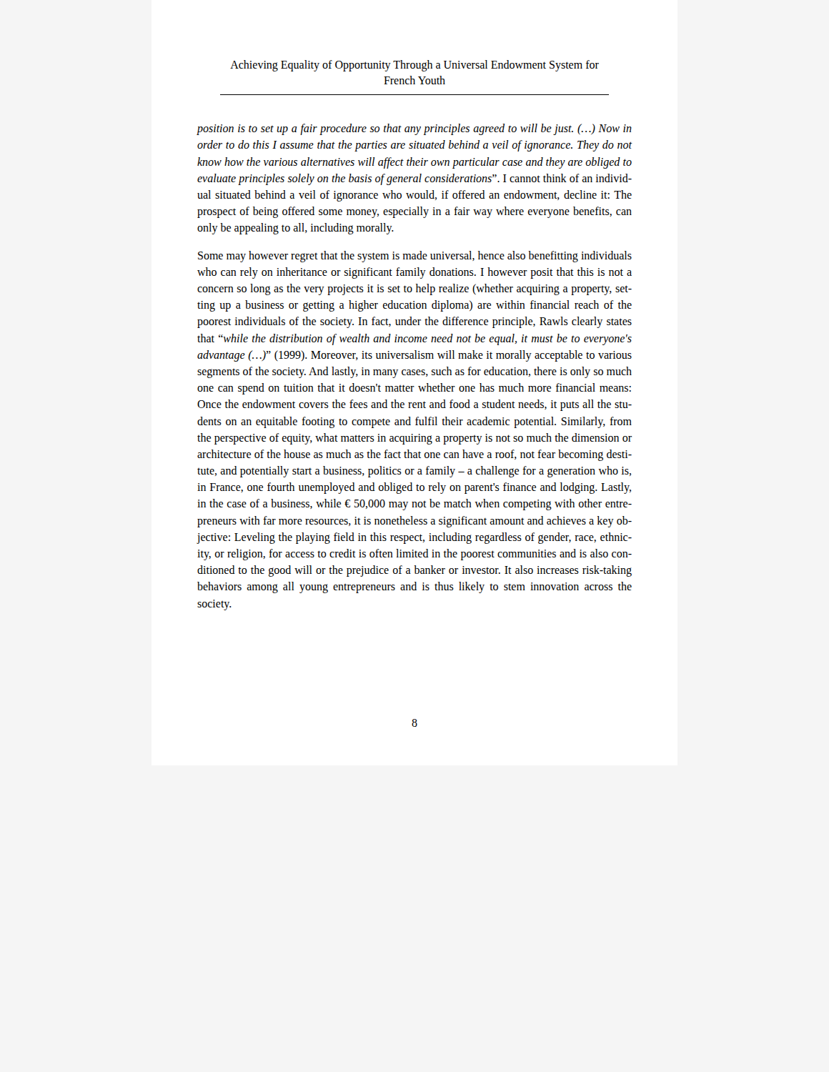Achieving Equality of Opportunity Through a Universal Endowment System for French Youth
position is to set up a fair procedure so that any principles agreed to will be just. (…) Now in order to do this I assume that the parties are situated behind a veil of ignorance. They do not know how the various alternatives will affect their own particular case and they are obliged to evaluate principles solely on the basis of general considerations”. I cannot think of an individual situated behind a veil of ignorance who would, if offered an endowment, decline it: The prospect of being offered some money, especially in a fair way where everyone benefits, can only be appealing to all, including morally.
Some may however regret that the system is made universal, hence also benefitting individuals who can rely on inheritance or significant family donations. I however posit that this is not a concern so long as the very projects it is set to help realize (whether acquiring a property, setting up a business or getting a higher education diploma) are within financial reach of the poorest individuals of the society. In fact, under the difference principle, Rawls clearly states that “while the distribution of wealth and income need not be equal, it must be to everyone's advantage (…)” (1999). Moreover, its universalism will make it morally acceptable to various segments of the society. And lastly, in many cases, such as for education, there is only so much one can spend on tuition that it doesn't matter whether one has much more financial means: Once the endowment covers the fees and the rent and food a student needs, it puts all the students on an equitable footing to compete and fulfil their academic potential. Similarly, from the perspective of equity, what matters in acquiring a property is not so much the dimension or architecture of the house as much as the fact that one can have a roof, not fear becoming destitute, and potentially start a business, politics or a family – a challenge for a generation who is, in France, one fourth unemployed and obliged to rely on parent's finance and lodging. Lastly, in the case of a business, while € 50,000 may not be match when competing with other entrepreneurs with far more resources, it is nonetheless a significant amount and achieves a key objective: Leveling the playing field in this respect, including regardless of gender, race, ethnicity, or religion, for access to credit is often limited in the poorest communities and is also conditioned to the good will or the prejudice of a banker or investor. It also increases risk-taking behaviors among all young entrepreneurs and is thus likely to stem innovation across the society.
8